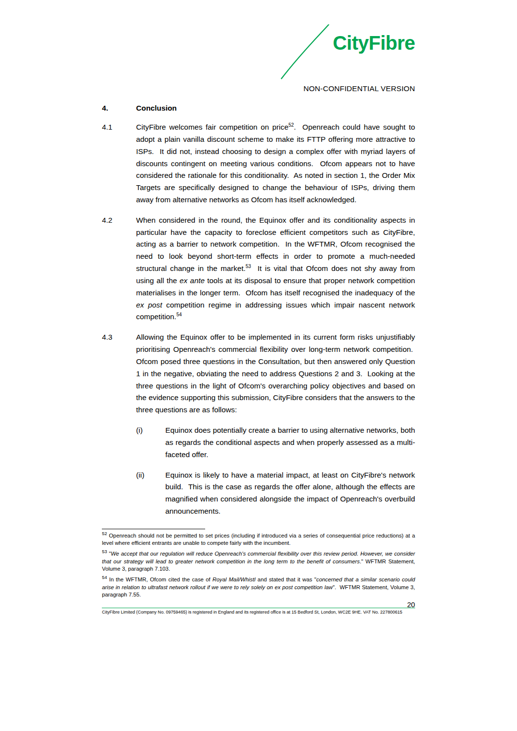City Fibre
NON-CONFIDENTIAL VERSION
4. Conclusion
4.1 CityFibre welcomes fair competition on price52. Openreach could have sought to adopt a plain vanilla discount scheme to make its FTTP offering more attractive to ISPs. It did not, instead choosing to design a complex offer with myriad layers of discounts contingent on meeting various conditions. Ofcom appears not to have considered the rationale for this conditionality. As noted in section 1, the Order Mix Targets are specifically designed to change the behaviour of ISPs, driving them away from alternative networks as Ofcom has itself acknowledged.
4.2 When considered in the round, the Equinox offer and its conditionality aspects in particular have the capacity to foreclose efficient competitors such as CityFibre, acting as a barrier to network competition. In the WFTMR, Ofcom recognised the need to look beyond short-term effects in order to promote a much-needed structural change in the market.53 It is vital that Ofcom does not shy away from using all the ex ante tools at its disposal to ensure that proper network competition materialises in the longer term. Ofcom has itself recognised the inadequacy of the ex post competition regime in addressing issues which impair nascent network competition.54
4.3 Allowing the Equinox offer to be implemented in its current form risks unjustifiably prioritising Openreach's commercial flexibility over long-term network competition. Ofcom posed three questions in the Consultation, but then answered only Question 1 in the negative, obviating the need to address Questions 2 and 3. Looking at the three questions in the light of Ofcom's overarching policy objectives and based on the evidence supporting this submission, CityFibre considers that the answers to the three questions are as follows:
(i) Equinox does potentially create a barrier to using alternative networks, both as regards the conditional aspects and when properly assessed as a multi-faceted offer.
(ii) Equinox is likely to have a material impact, at least on CityFibre's network build. This is the case as regards the offer alone, although the effects are magnified when considered alongside the impact of Openreach's overbuild announcements.
52 Openreach should not be permitted to set prices (including if introduced via a series of consequential price reductions) at a level where efficient entrants are unable to compete fairly with the incumbent.
53 "We accept that our regulation will reduce Openreach's commercial flexibility over this review period. However, we consider that our strategy will lead to greater network competition in the long term to the benefit of consumers." WFTMR Statement, Volume 3, paragraph 7.103.
54 In the WFTMR, Ofcom cited the case of Royal Mail/Whistl and stated that it was "concerned that a similar scenario could arise in relation to ultrafast network rollout if we were to rely solely on ex post competition law". WFTMR Statement, Volume 3, paragraph 7.55.
CityFibre Limited (Company No. 09759465) is registered in England and its registered office is at 15 Bedford St, London, WC2E 9HE. VAT No. 227800615
20